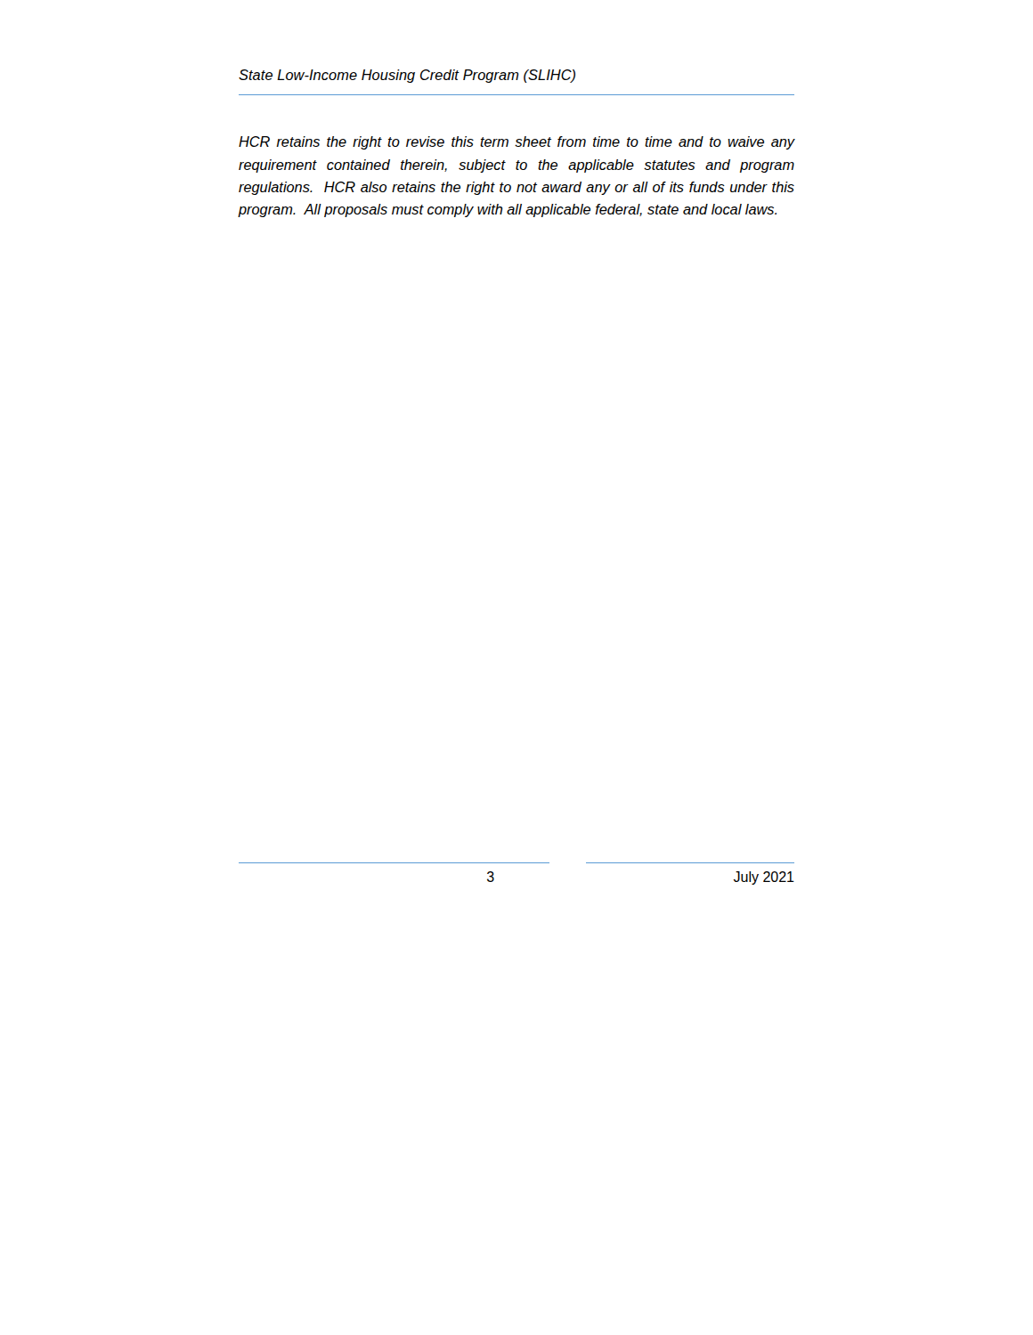State Low-Income Housing Credit Program (SLIHC)
HCR retains the right to revise this term sheet from time to time and to waive any requirement contained therein, subject to the applicable statutes and program regulations. HCR also retains the right to not award any or all of its funds under this program. All proposals must comply with all applicable federal, state and local laws.
3
July 2021